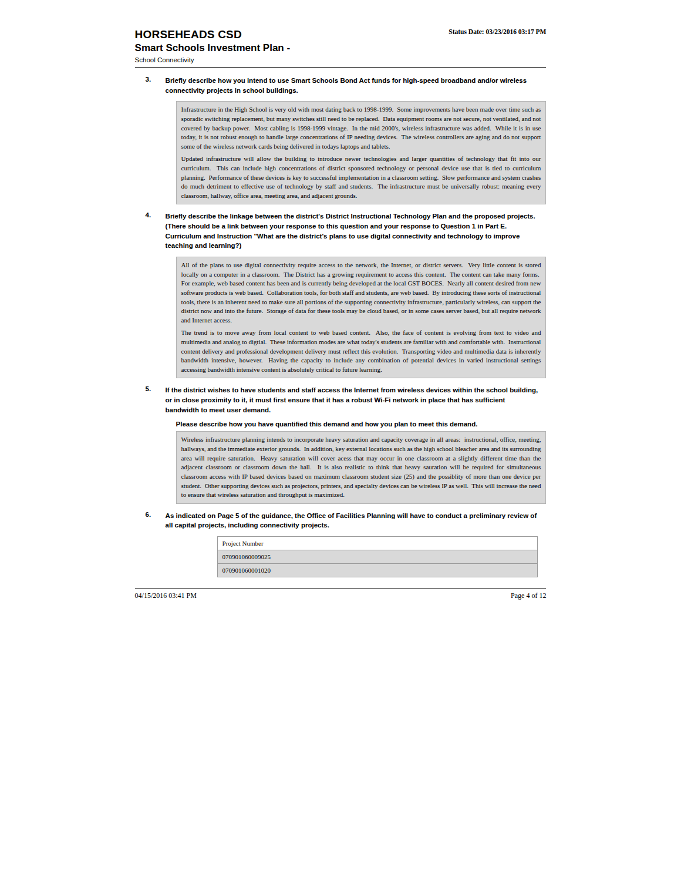Status Date: 03/23/2016 03:17 PM
HORSEHEADS CSD
Smart Schools Investment Plan -
School Connectivity
3.
Briefly describe how you intend to use Smart Schools Bond Act funds for high-speed broadband and/or wireless connectivity projects in school buildings.
Infrastructure in the High School is very old with most dating back to 1998-1999. Some improvements have been made over time such as sporadic switching replacement, but many switches still need to be replaced. Data equipment rooms are not secure, not ventilated, and not covered by backup power. Most cabling is 1998-1999 vintage. In the mid 2000's, wireless infrastructure was added. While it is in use today, it is not robust enough to handle large concentrations of IP needing devices. The wireless controllers are aging and do not support some of the wireless network cards being delivered in todays laptops and tablets.
Updated infrastructure will allow the building to introduce newer technologies and larger quantities of technology that fit into our curriculum. This can include high concentrations of district sponsored technology or personal device use that is tied to curriculum planning. Performance of these devices is key to successful implementation in a classroom setting. Slow performance and system crashes do much detriment to effective use of technology by staff and students. The infrastructure must be universally robust: meaning every classroom, hallway, office area, meeting area, and adjacent grounds.
4.
Briefly describe the linkage between the district's District Instructional Technology Plan and the proposed projects. (There should be a link between your response to this question and your response to Question 1 in Part E. Curriculum and Instruction "What are the district's plans to use digital connectivity and technology to improve teaching and learning?)
All of the plans to use digital connectivity require access to the network, the Internet, or district servers. Very little content is stored locally on a computer in a classroom. The District has a growing requirement to access this content. The content can take many forms. For example, web based content has been and is currently being developed at the local GST BOCES. Nearly all content desired from new software products is web based. Collaboration tools, for both staff and students, are web based. By introducing these sorts of instructional tools, there is an inherent need to make sure all portions of the supporting connectivity infrastructure, particularly wireless, can support the district now and into the future. Storage of data for these tools may be cloud based, or in some cases server based, but all require network and Internet access.
The trend is to move away from local content to web based content. Also, the face of content is evolving from text to video and multimedia and analog to digtial. These information modes are what today's students are familiar with and comfortable with. Instructional content delivery and professional development delivery must reflect this evolution. Transporting video and multimedia data is inherently bandwidth intensive, however. Having the capacity to include any combination of potential devices in varied instructional settings accessing bandwidth intensive content is absolutely critical to future learning.
5.
If the district wishes to have students and staff access the Internet from wireless devices within the school building, or in close proximity to it, it must first ensure that it has a robust Wi-Fi network in place that has sufficient bandwidth to meet user demand.
Please describe how you have quantified this demand and how you plan to meet this demand.
Wireless infrastructure planning intends to incorporate heavy saturation and capacity coverage in all areas: instructional, office, meeting, hallways, and the immediate exterior grounds. In addition, key external locations such as the high school bleacher area and its surrounding area will require saturation. Heavy saturation will cover acess that may occur in one classroom at a slightly different time than the adjacent classroom or classroom down the hall. It is also realistic to think that heavy sauration will be required for simultaneous classroom access with IP based devices based on maximum classroom student size (25) and the possiblity of more than one device per student. Other supporting devices such as projectors, printers, and specialty devices can be wireless IP as well. This will increase the need to ensure that wireless saturation and throughput is maximized.
6.
As indicated on Page 5 of the guidance, the Office of Facilities Planning will have to conduct a preliminary review of all capital projects, including connectivity projects.
| Project Number |
| 070901060009025 |
| 070901060001020 |
04/15/2016 03:41 PM Page 4 of 12